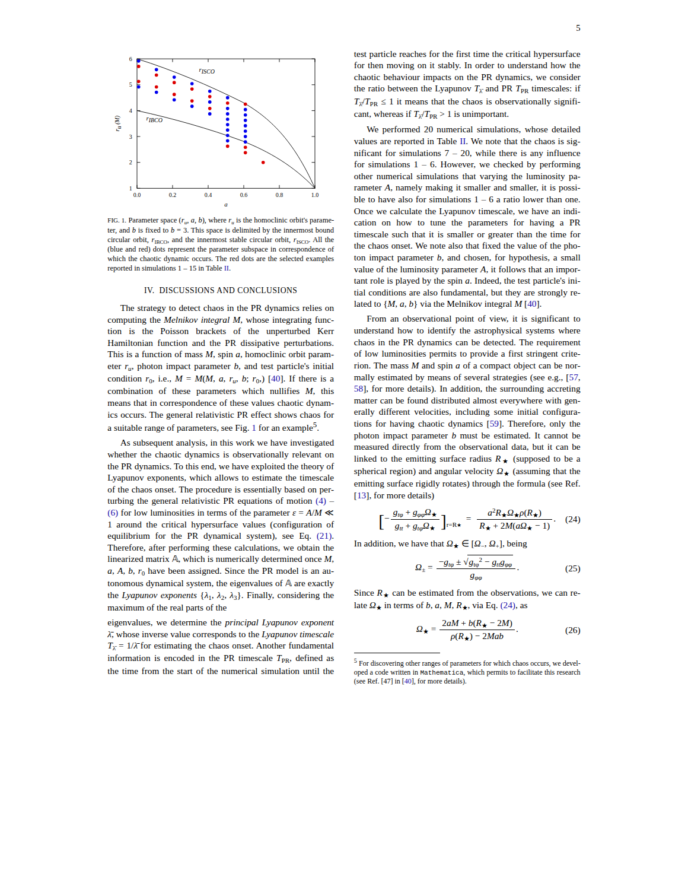5
1 2 3 4 5 6 0.0 0.2 0.4 0.6 0.8 1.0 a ru (M) rISCO rIBCO
FIG. 1. Parameter space (ru, a, b), where ru is the homoclinic orbit's parameter, and b is fixed to b = 3. This space is delimited by the innermost bound circular orbit, rIBCO, and the innermost stable circular orbit, rISCO. All the (blue and red) dots represent the parameter subspace in correspondence of which the chaotic dynamic occurs. The red dots are the selected examples reported in simulations 1 – 15 in Table II.
IV. Discussions and conclusions
The strategy to detect chaos in the PR dynamics relies on computing the Melnikov integral M, whose integrating function is the Poisson brackets of the unperturbed Kerr Hamiltonian function and the PR dissipative perturbations. This is a function of mass M, spin a, homoclinic orbit parameter ru, photon impact parameter b, and test particle's initial condition r 0, i.e., M = M(M, a, ru, b; r 0,) [40]. If there is a combination of these parameters which nullifies M, this means that in correspondence of these values chaotic dynamics occurs. The general relativistic PR effect shows chaos for a suitable range of parameters, see Fig. 1 for an example5.
As subsequent analysis, in this work we have investigated whether the chaotic dynamics is observationally relevant on the PR dynamics. To this end, we have exploited the theory of Lyapunov exponents, which allows to estimate the timescale of the chaos onset. The procedure is essentially based on perturbing the general relativistic PR equations of motion (4) – (6) for low luminosities in terms of the parameter ε = A/M ≪ 1 around the critical hypersurface values (configuration of equilibrium for the PR dynamical system), see Eq. (21). Therefore, after performing these calculations, we obtain the linearized matrix 𝔸, which is numerically determined once M, a, A, b, r 0 have been assigned. Since the PR model is an autonomous dynamical system, the eigenvalues of 𝔸 are exactly the Lyapunov exponents {λ 1, λ 2, λ 3}. Finally, considering the maximum of the real parts of the
eigenvalues, we determine the principal Lyapunov exponent λ̄, whose inverse value corresponds to the Lyapunov timescale Tλ̄ = 1/λ̄ for estimating the chaos onset. Another fundamental information is encoded in the PR timescale TPR, defined as the time from the start of the numerical simulation until the test particle reaches for the first time the critical hypersurface for then moving on it stably. In order to understand how the chaotic behaviour impacts on the PR dynamics, we consider the ratio between the Lyapunov Tλ̄ and PR TPR timescales: if Tλ̄/TPR ≤ 1 it means that the chaos is observationally significant, whereas if Tλ̄/TPR > 1 is unimportant.
We performed 20 numerical simulations, whose detailed values are reported in Table II. We note that the chaos is significant for simulations 7 – 20, while there is any influence for simulations 1 – 6. However, we checked by performing other numerical simulations that varying the luminosity parameter A, namely making it smaller and smaller, it is possible to have also for simulations 1 – 6 a ratio lower than one. Once we calculate the Lyapunov timescale, we have an indication on how to tune the parameters for having a PR timescale such that it is smaller or greater than the time for the chaos onset. We note also that fixed the value of the photon impact parameter b, and chosen, for hypothesis, a small value of the luminosity parameter A, it follows that an important role is played by the spin a. Indeed, the test particle's initial conditions are also fundamental, but they are strongly related to {M, a, b} via the Melnikov integral M [40].
From an observational point of view, it is significant to understand how to identify the astrophysical systems where chaos in the PR dynamics can be detected. The requirement of low luminosities permits to provide a first stringent criterion. The mass M and spin a of a compact object can be normally estimated by means of several strategies (see e.g., [57, 58], for more details). In addition, the surrounding accreting matter can be found distributed almost everywhere with generally different velocities, including some initial configurations for having chaotic dynamics [59]. Therefore, only the photon impact parameter b must be estimated. It cannot be measured directly from the observational data, but it can be linked to the emitting surface radius R★ (supposed to be a spherical region) and angular velocity Ω★ (assuming that the emitting surface rigidly rotates) through the formula (see Ref. [13], for more details)
[−gtφ + gφφ Ω★gtt + gtφ Ω★] r=R★ = a 2 R★Ω★ρ(R★) R★ + 2M(aΩ★ − 1). (24)
In addition, we have that Ω★ ∈ [Ω−, Ω+], being
Ω± = −gtφ ± √gtφ 2 − gtt gφφ gφφ. (25)
Since R★ can be estimated from the observations, we can relate Ω★ in terms of b, a, M, R★, via Eq. (24), as
Ω★ = 2aM + b(R★ − 2M) ρ(R★) − 2Mab. (26)
5 For discovering other ranges of parameters for which chaos occurs, we developed a code written in Mathematica, which permits to facilitate this research (see Ref. [47] in [40], for more details).